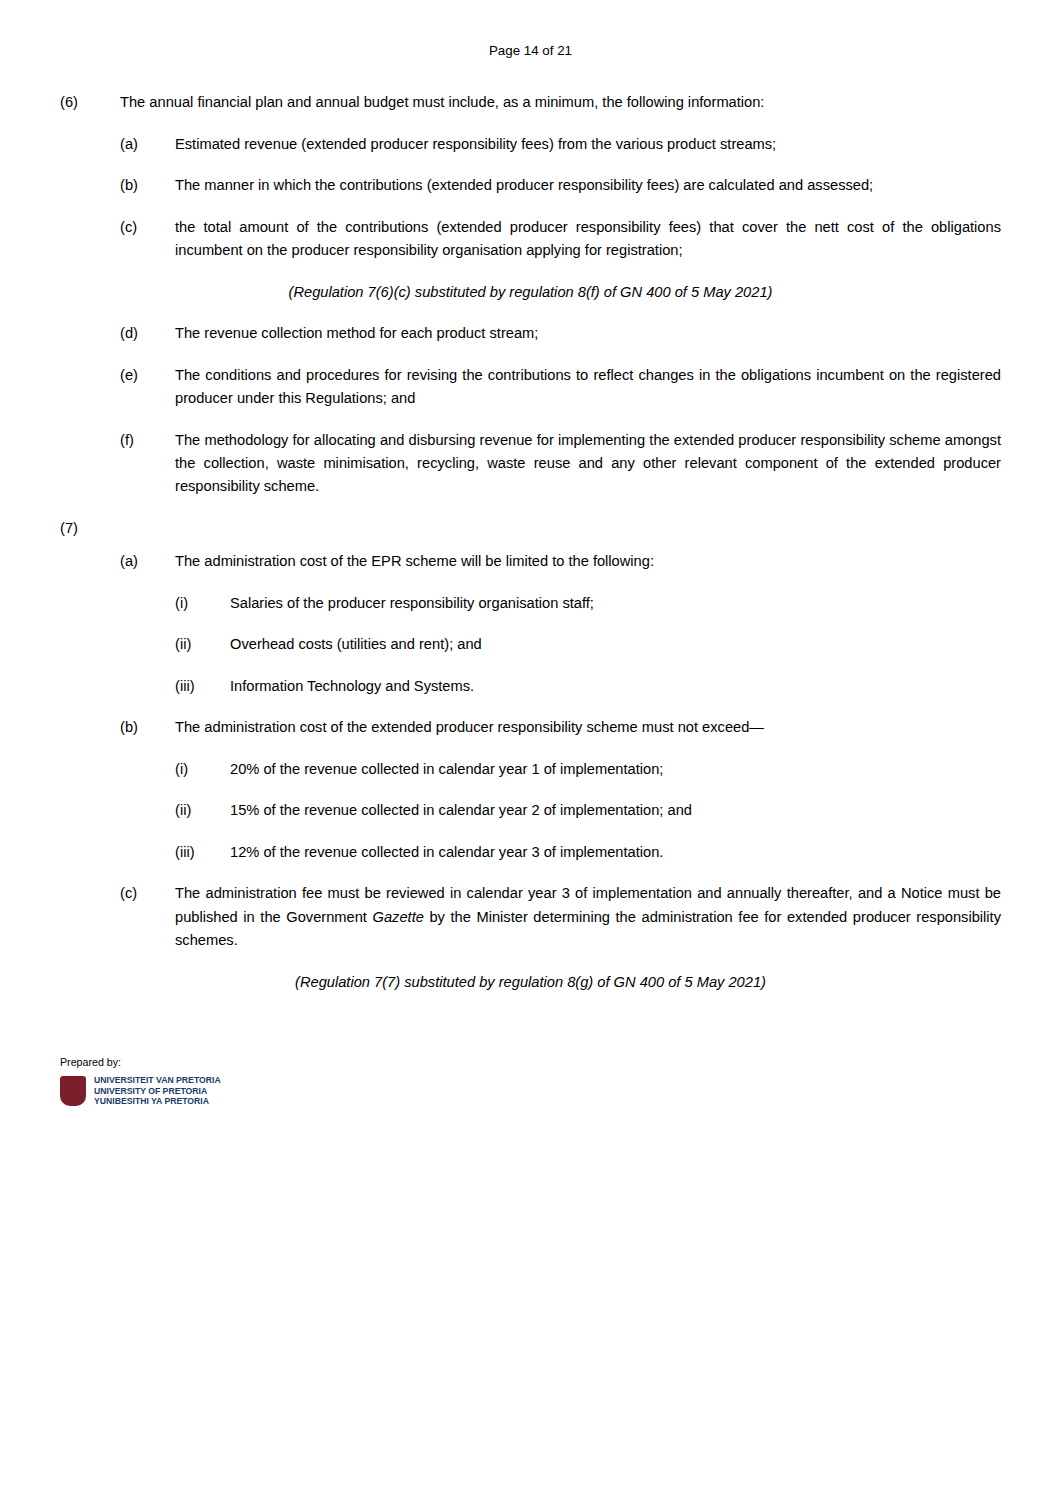Page 14 of 21
(6)
The annual financial plan and annual budget must include, as a minimum, the following information:
(a)
Estimated revenue (extended producer responsibility fees) from the various product streams;
(b)
The manner in which the contributions (extended producer responsibility fees) are calculated and assessed;
(c)
the total amount of the contributions (extended producer responsibility fees) that cover the nett cost of the obligations incumbent on the producer responsibility organisation applying for registration;
(Regulation 7(6)(c) substituted by regulation 8(f) of GN 400 of 5 May 2021)
(d)
The revenue collection method for each product stream;
(e)
The conditions and procedures for revising the contributions to reflect changes in the obligations incumbent on the registered producer under this Regulations; and
(f)
The methodology for allocating and disbursing revenue for implementing the extended producer responsibility scheme amongst the collection, waste minimisation, recycling, waste reuse and any other relevant component of the extended producer responsibility scheme.
(7)
(a)
The administration cost of the EPR scheme will be limited to the following:
(i)
Salaries of the producer responsibility organisation staff;
(ii)
Overhead costs (utilities and rent); and
(iii)
Information Technology and Systems.
(b)
The administration cost of the extended producer responsibility scheme must not exceed—
(i)
20% of the revenue collected in calendar year 1 of implementation;
(ii)
15% of the revenue collected in calendar year 2 of implementation; and
(iii)
12% of the revenue collected in calendar year 3 of implementation.
(c)
The administration fee must be reviewed in calendar year 3 of implementation and annually thereafter, and a Notice must be published in the Government Gazette by the Minister determining the administration fee for extended producer responsibility schemes.
(Regulation 7(7) substituted by regulation 8(g) of GN 400 of 5 May 2021)
Prepared by:
UNIVERSITEIT VAN PRETORIA
UNIVERSITY OF PRETORIA
YUNIBESITHI YA PRETORIA